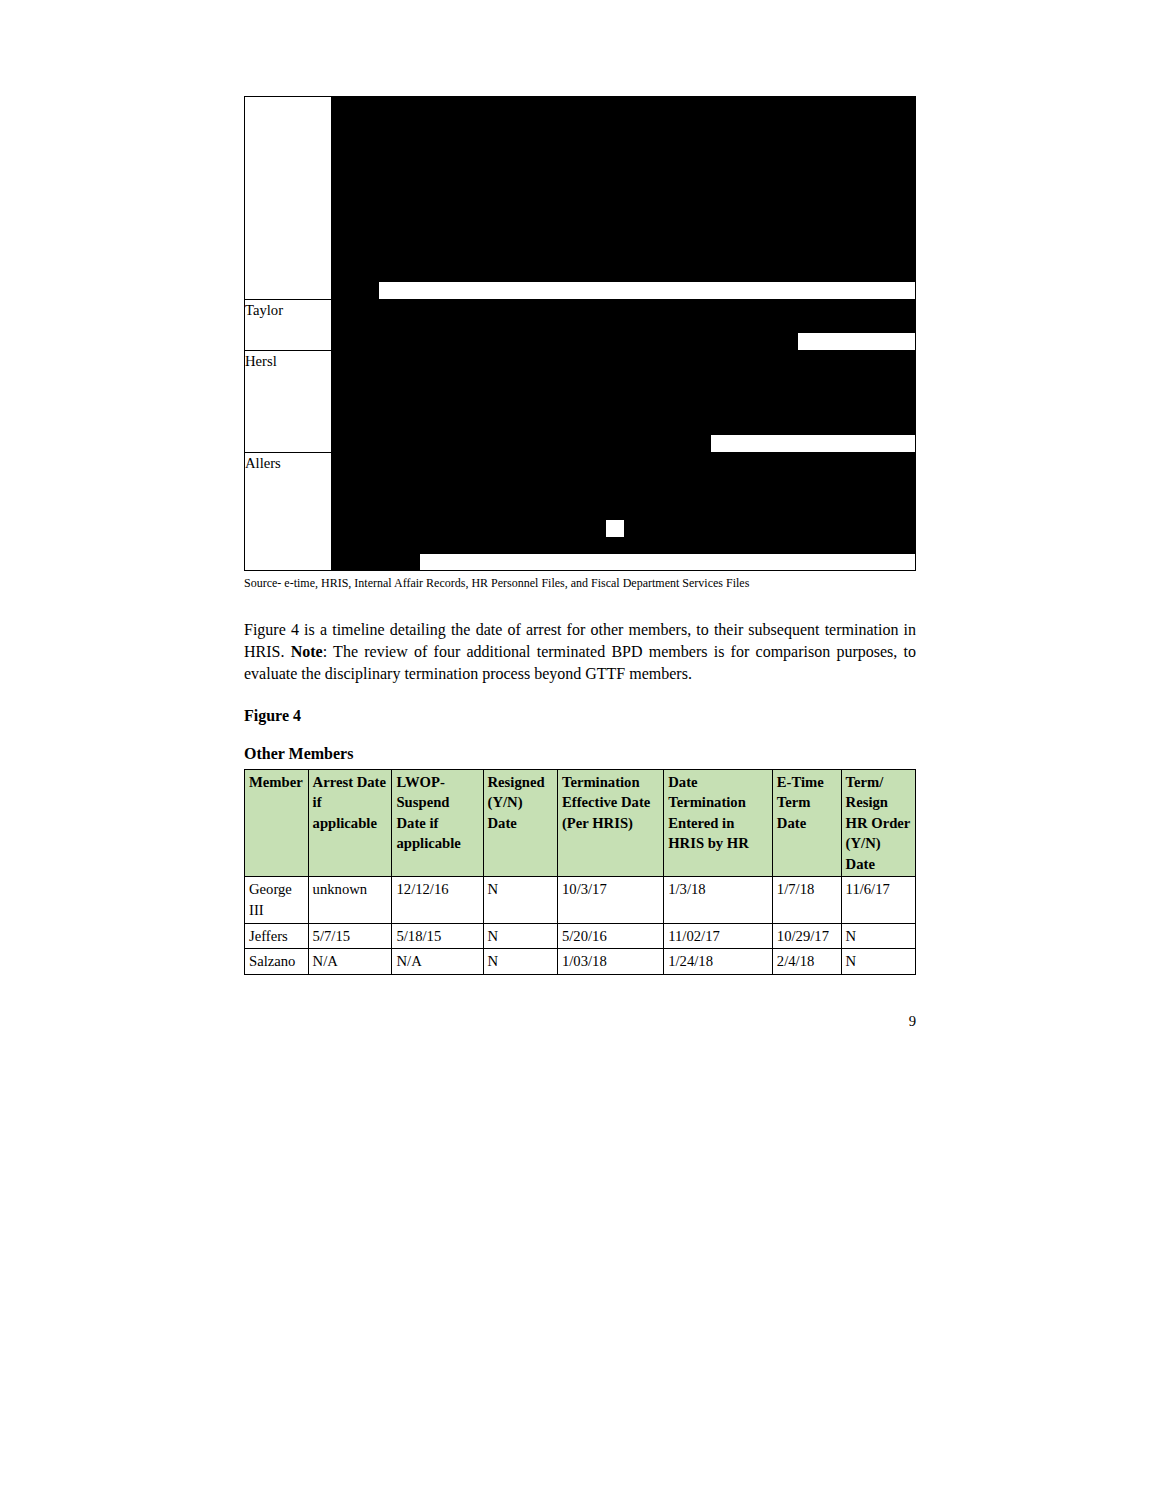| Taylor | |
| Hersl | |
| Allers | |
Source- e-time, HRIS, Internal Affair Records, HR Personnel Files, and Fiscal Department Services Files
Figure 4 is a timeline detailing the date of arrest for other members, to their subsequent termination in HRIS. Note: The review of four additional terminated BPD members is for comparison purposes, to evaluate the disciplinary termination process beyond GTTF members.
Figure 4
Other Members
| Member | Arrest Date if applicable | LWOP-Suspend Date if applicable | Resigned (Y/N) Date | Termination Effective Date (Per HRIS) | Date Termination Entered in HRIS by HR | E-Time Term Date | Term/ Resign HR Order (Y/N) Date |
| --- | --- | --- | --- | --- | --- | --- | --- |
| George III | unknown | 12/12/16 | N | 10/3/17 | 1/3/18 | 1/7/18 | 11/6/17 |
| Jeffers | 5/7/15 | 5/18/15 | N | 5/20/16 | 11/02/17 | 10/29/17 | N |
| Salzano | N/A | N/A | N | 1/03/18 | 1/24/18 | 2/4/18 | N |
9